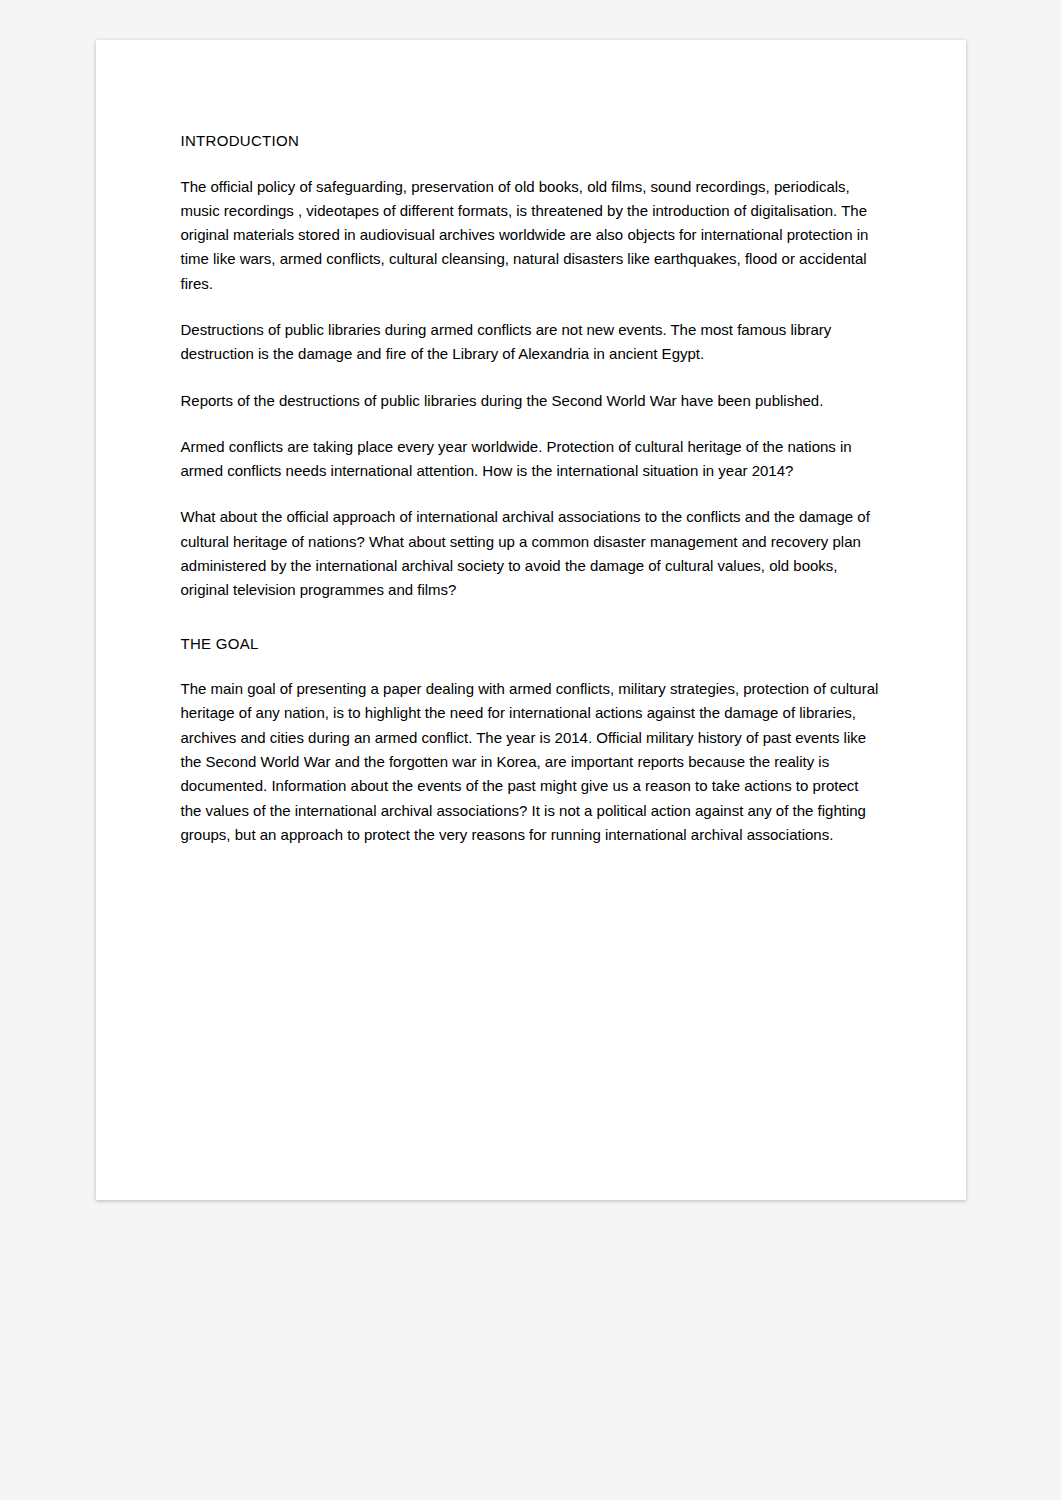INTRODUCTION
The official policy of safeguarding, preservation of old books, old films, sound recordings, periodicals, music recordings , videotapes of different formats, is threatened by the introduction of digitalisation. The original materials stored in audiovisual archives worldwide are also objects for international protection in time like wars, armed conflicts, cultural cleansing, natural disasters like earthquakes, flood or accidental fires.
Destructions of public libraries during armed conflicts are not new events. The most famous library destruction is the damage and fire of the Library of Alexandria in ancient Egypt.
Reports of the destructions of public libraries during the Second World War have been published.
Armed conflicts are taking place every year worldwide. Protection of cultural heritage of the nations in armed conflicts needs international attention. How is the international situation in year 2014?
What about the official approach of international archival associations to the conflicts and the damage of cultural heritage of nations? What about setting up a common disaster management and recovery plan administered by the international archival society to avoid the damage of cultural values, old books, original television programmes and films?
THE GOAL
The main goal of presenting a paper dealing with armed conflicts, military strategies, protection of cultural heritage of any nation, is to highlight the need for international actions against the damage of libraries, archives and cities during an armed conflict. The year is 2014. Official military history of past events like the Second World War and the forgotten war in Korea, are important reports because the reality is documented. Information about the events of the past might give us a reason to take actions to protect the values of the international archival associations? It is not a political action against any of the fighting groups, but an approach to protect the very reasons for running international archival associations.